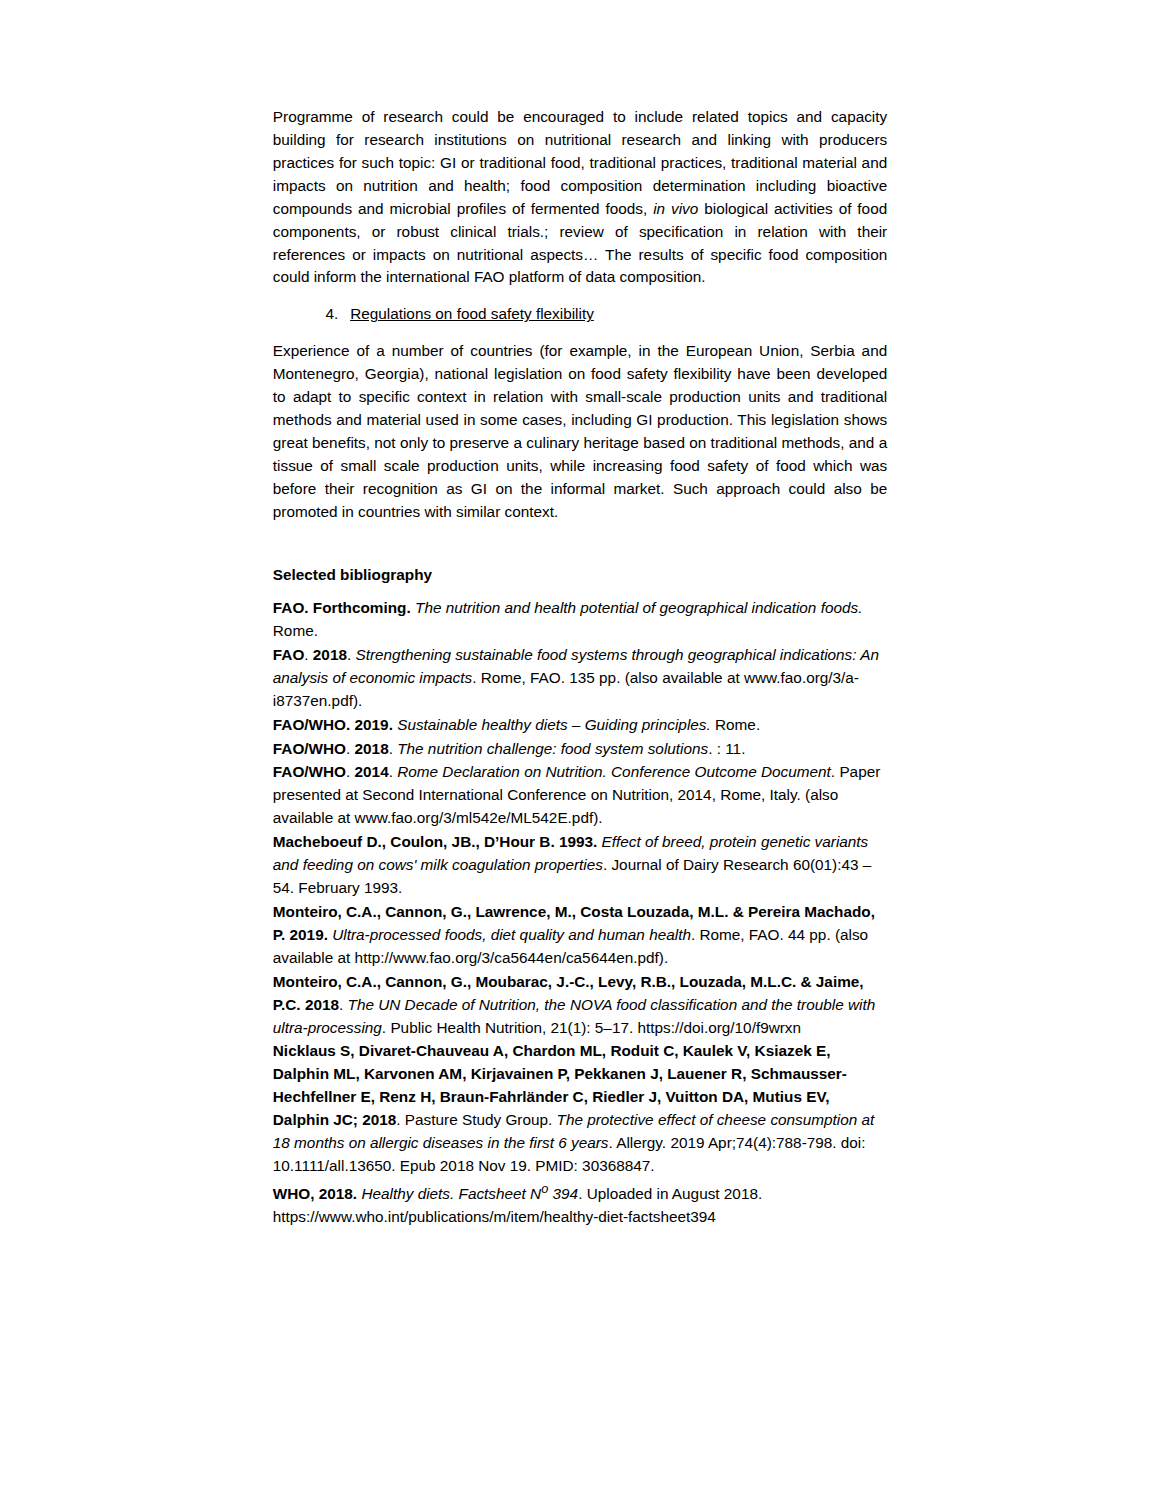Programme of research could be encouraged to include related topics and capacity building for research institutions on nutritional research and linking with producers practices for such topic: GI or traditional food, traditional practices, traditional material and impacts on nutrition and health; food composition determination including bioactive compounds and microbial profiles of fermented foods, in vivo biological activities of food components, or robust clinical trials.; review of specification in relation with their references or impacts on nutritional aspects… The results of specific food composition could inform the international FAO platform of data composition.
4. Regulations on food safety flexibility
Experience of a number of countries (for example, in the European Union, Serbia and Montenegro, Georgia), national legislation on food safety flexibility have been developed to adapt to specific context in relation with small-scale production units and traditional methods and material used in some cases, including GI production. This legislation shows great benefits, not only to preserve a culinary heritage based on traditional methods, and a tissue of small scale production units, while increasing food safety of food which was before their recognition as GI on the informal market. Such approach could also be promoted in countries with similar context.
Selected bibliography
FAO. Forthcoming. The nutrition and health potential of geographical indication foods. Rome.
FAO. 2018. Strengthening sustainable food systems through geographical indications: An analysis of economic impacts. Rome, FAO. 135 pp. (also available at www.fao.org/3/a-i8737en.pdf).
FAO/WHO. 2019. Sustainable healthy diets – Guiding principles. Rome.
FAO/WHO. 2018. The nutrition challenge: food system solutions. : 11.
FAO/WHO. 2014. Rome Declaration on Nutrition. Conference Outcome Document. Paper presented at Second International Conference on Nutrition, 2014, Rome, Italy. (also available at www.fao.org/3/ml542e/ML542E.pdf).
Macheboeuf D., Coulon, JB., D’Hour B. 1993. Effect of breed, protein genetic variants and feeding on cows' milk coagulation properties. Journal of Dairy Research 60(01):43 – 54. February 1993.
Monteiro, C.A., Cannon, G., Lawrence, M., Costa Louzada, M.L. & Pereira Machado, P. 2019. Ultra-processed foods, diet quality and human health. Rome, FAO. 44 pp. (also available at http://www.fao.org/3/ca5644en/ca5644en.pdf).
Monteiro, C.A., Cannon, G., Moubarac, J.-C., Levy, R.B., Louzada, M.L.C. & Jaime, P.C. 2018. The UN Decade of Nutrition, the NOVA food classification and the trouble with ultra-processing. Public Health Nutrition, 21(1): 5–17. https://doi.org/10/f9wrxn
Nicklaus S, Divaret-Chauveau A, Chardon ML, Roduit C, Kaulek V, Ksiazek E, Dalphin ML, Karvonen AM, Kirjavainen P, Pekkanen J, Lauener R, Schmausser-Hechfellner E, Renz H, Braun-Fahrländer C, Riedler J, Vuitton DA, Mutius EV, Dalphin JC; 2018. Pasture Study Group. The protective effect of cheese consumption at 18 months on allergic diseases in the first 6 years. Allergy. 2019 Apr;74(4):788-798. doi: 10.1111/all.13650. Epub 2018 Nov 19. PMID: 30368847.
WHO, 2018. Healthy diets. Factsheet No 394. Uploaded in August 2018. https://www.who.int/publications/m/item/healthy-diet-factsheet394